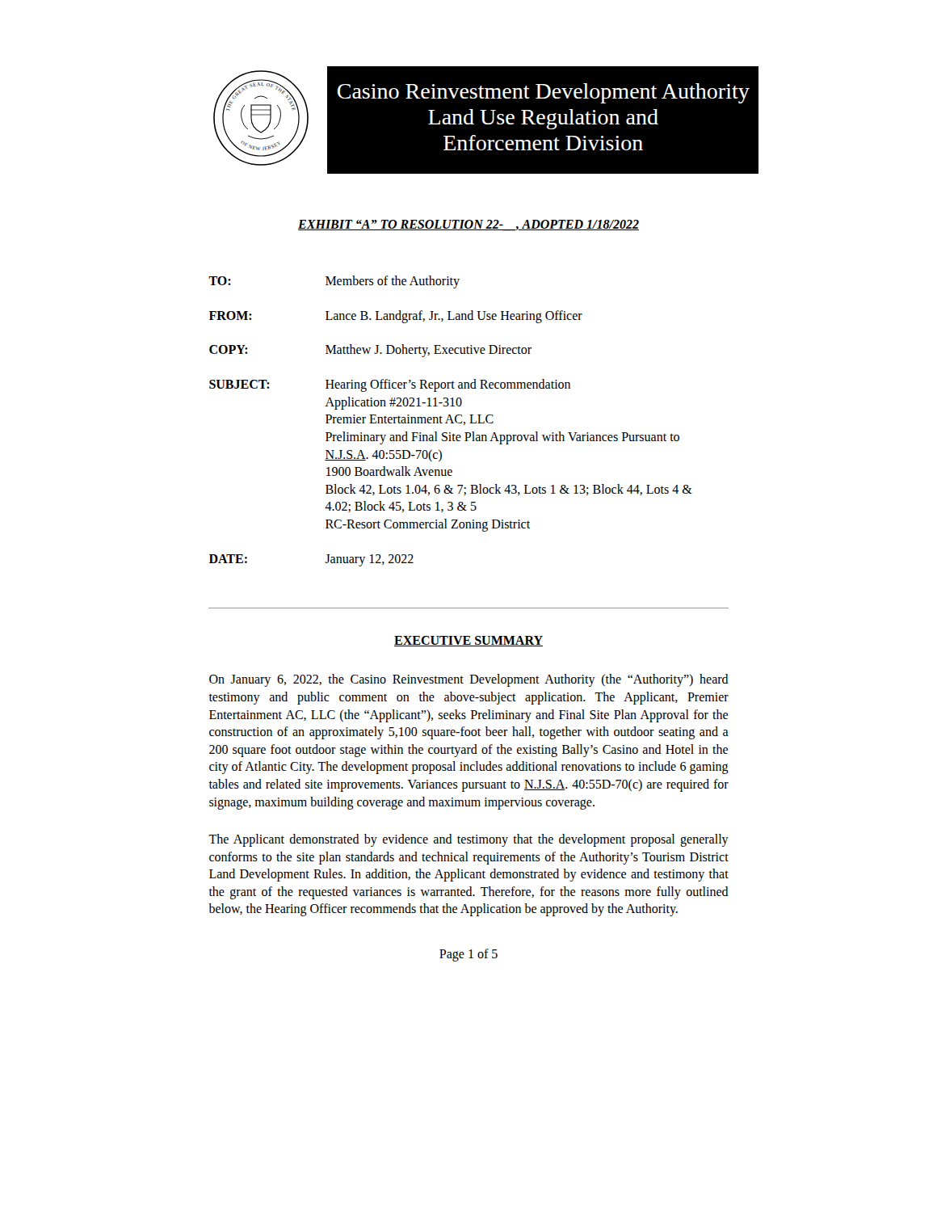THE GREAT SEAL OF THE STATE OF NEW JERSEY
Casino Reinvestment Development Authority
Land Use Regulation and
Enforcement Division
EXHIBIT “A” TO RESOLUTION 22-__, ADOPTED 1/18/2022
| TO: | Members of the Authority |
| FROM: | Lance B. Landgraf, Jr., Land Use Hearing Officer |
| COPY: | Matthew J. Doherty, Executive Director |
| SUBJECT: | Hearing Officer’s Report and Recommendation Application #2021-11-310 Premier Entertainment AC, LLC Preliminary and Final Site Plan Approval with Variances Pursuant to N.J.S.A . 40:55D-70(c) 1900 Boardwalk Avenue Block 42, Lots 1.04, 6 & 7; Block 43, Lots 1 & 13; Block 44, Lots 4 & 4.02; Block 45, Lots 1, 3 & 5 RC-Resort Commercial Zoning District |
| DATE: | January 12, 2022 |
EXECUTIVE SUMMARY
On January 6, 2022, the Casino Reinvestment Development Authority (the “Authority”) heard testimony and public comment on the above-subject application. The Applicant, Premier Entertainment AC, LLC (the “Applicant”), seeks Preliminary and Final Site Plan Approval for the construction of an approximately 5,100 square-foot beer hall, together with outdoor seating and a 200 square foot outdoor stage within the courtyard of the existing Bally’s Casino and Hotel in the city of Atlantic City. The development proposal includes additional renovations to include 6 gaming tables and related site improvements. Variances pursuant to N.J.S.A. 40:55D-70(c) are required for signage, maximum building coverage and maximum impervious coverage.
The Applicant demonstrated by evidence and testimony that the development proposal generally conforms to the site plan standards and technical requirements of the Authority’s Tourism District Land Development Rules. In addition, the Applicant demonstrated by evidence and testimony that the grant of the requested variances is warranted. Therefore, for the reasons more fully outlined below, the Hearing Officer recommends that the Application be approved by the Authority.
Page 1 of 5